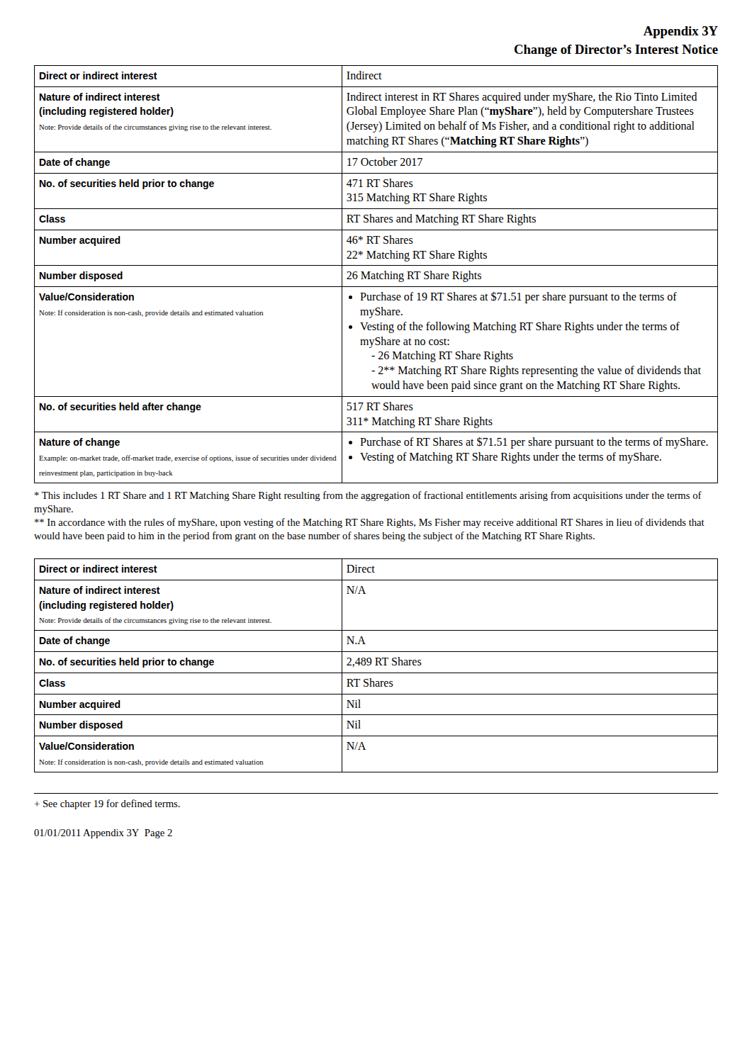Appendix 3Y
Change of Director’s Interest Notice
| Direct or indirect interest | Indirect |
| Nature of indirect interest (including registered holder) Note: Provide details of the circumstances giving rise to the relevant interest. | Indirect interest in RT Shares acquired under myShare, the Rio Tinto Limited Global Employee Share Plan (“ myShare ”), held by Computershare Trustees (Jersey) Limited on behalf of Ms Fisher, and a conditional right to additional matching RT Shares (“ Matching RT Share Rights ”) |
| Date of change | 17 October 2017 |
| No. of securities held prior to change | 471 RT Shares 315 Matching RT Share Rights |
| Class | RT Shares and Matching RT Share Rights |
| Number acquired | 46* RT Shares 22* Matching RT Share Rights |
| Number disposed | 26 Matching RT Share Rights |
| Value/Consideration Note: If consideration is non-cash, provide details and estimated valuation | Purchase of 19 RT Shares at $71.51 per share pursuant to the terms of myShare. Vesting of the following Matching RT Share Rights under the terms of myShare at no cost: 26 Matching RT Share Rights 2** Matching RT Share Rights representing the value of dividends that would have been paid since grant on the Matching RT Share Rights. |
| No. of securities held after change | 517 RT Shares 311* Matching RT Share Rights |
| Nature of change Example: on-market trade, off-market trade, exercise of options, issue of securities under dividend reinvestment plan, participation in buy-back | Purchase of RT Shares at $71.51 per share pursuant to the terms of myShare. Vesting of Matching RT Share Rights under the terms of myShare. |
* This includes 1 RT Share and 1 RT Matching Share Right resulting from the aggregation of fractional entitlements arising from acquisitions under the terms of myShare.
** In accordance with the rules of myShare, upon vesting of the Matching RT Share Rights, Ms Fisher may receive additional RT Shares in lieu of dividends that would have been paid to him in the period from grant on the base number of shares being the subject of the Matching RT Share Rights.
| Direct or indirect interest | Direct |
| Nature of indirect interest (including registered holder) Note: Provide details of the circumstances giving rise to the relevant interest. | N/A |
| Date of change | N.A |
| No. of securities held prior to change | 2,489 RT Shares |
| Class | RT Shares |
| Number acquired | Nil |
| Number disposed | Nil |
| Value/Consideration Note: If consideration is non-cash, provide details and estimated valuation | N/A |
+ See chapter 19 for defined terms.
01/01/2011 Appendix 3Y Page 2